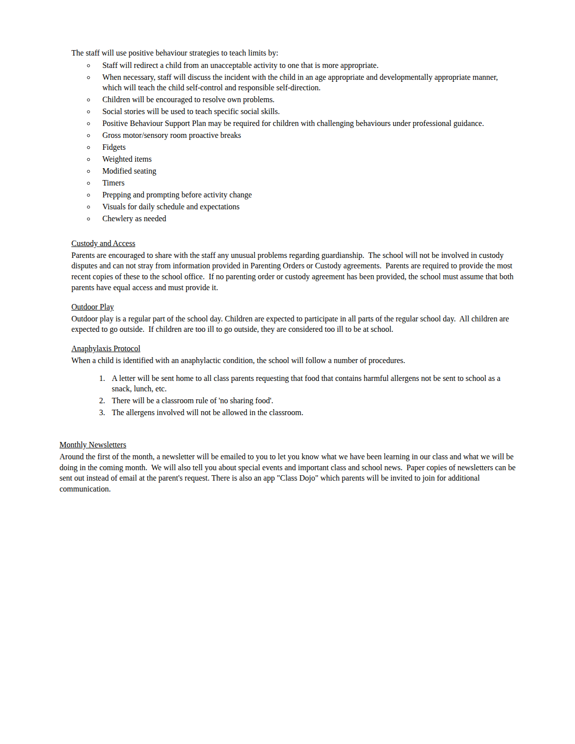The staff will use positive behaviour strategies to teach limits by:
Staff will redirect a child from an unacceptable activity to one that is more appropriate.
When necessary, staff will discuss the incident with the child in an age appropriate and developmentally appropriate manner, which will teach the child self-control and responsible self-direction.
Children will be encouraged to resolve own problems.
Social stories will be used to teach specific social skills.
Positive Behaviour Support Plan may be required for children with challenging behaviours under professional guidance.
Gross motor/sensory room proactive breaks
Fidgets
Weighted items
Modified seating
Timers
Prepping and prompting before activity change
Visuals for daily schedule and expectations
Chewlery as needed
Custody and Access
Parents are encouraged to share with the staff any unusual problems regarding guardianship. The school will not be involved in custody disputes and can not stray from information provided in Parenting Orders or Custody agreements. Parents are required to provide the most recent copies of these to the school office. If no parenting order or custody agreement has been provided, the school must assume that both parents have equal access and must provide it.
Outdoor Play
Outdoor play is a regular part of the school day. Children are expected to participate in all parts of the regular school day. All children are expected to go outside. If children are too ill to go outside, they are considered too ill to be at school.
Anaphylaxis Protocol
When a child is identified with an anaphylactic condition, the school will follow a number of procedures.
A letter will be sent home to all class parents requesting that food that contains harmful allergens not be sent to school as a snack, lunch, etc.
There will be a classroom rule of 'no sharing food'.
The allergens involved will not be allowed in the classroom.
Monthly Newsletters
Around the first of the month, a newsletter will be emailed to you to let you know what we have been learning in our class and what we will be doing in the coming month. We will also tell you about special events and important class and school news. Paper copies of newsletters can be sent out instead of email at the parent's request. There is also an app "Class Dojo" which parents will be invited to join for additional communication.